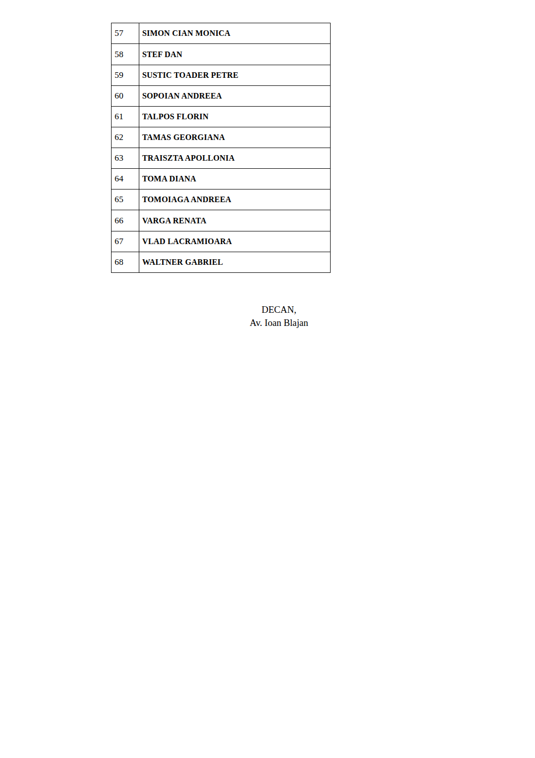| 57 | SIMON CIAN MONICA |
| 58 | STEF DAN |
| 59 | SUSTIC TOADER PETRE |
| 60 | SOPOIAN ANDREEA |
| 61 | TALPOS FLORIN |
| 62 | TAMAS GEORGIANA |
| 63 | TRAISZTA APOLLONIA |
| 64 | TOMA DIANA |
| 65 | TOMOIAGA ANDREEA |
| 66 | VARGA RENATA |
| 67 | VLAD LACRAMIOARA |
| 68 | WALTNER GABRIEL |
DECAN,
Av. Ioan Blajan